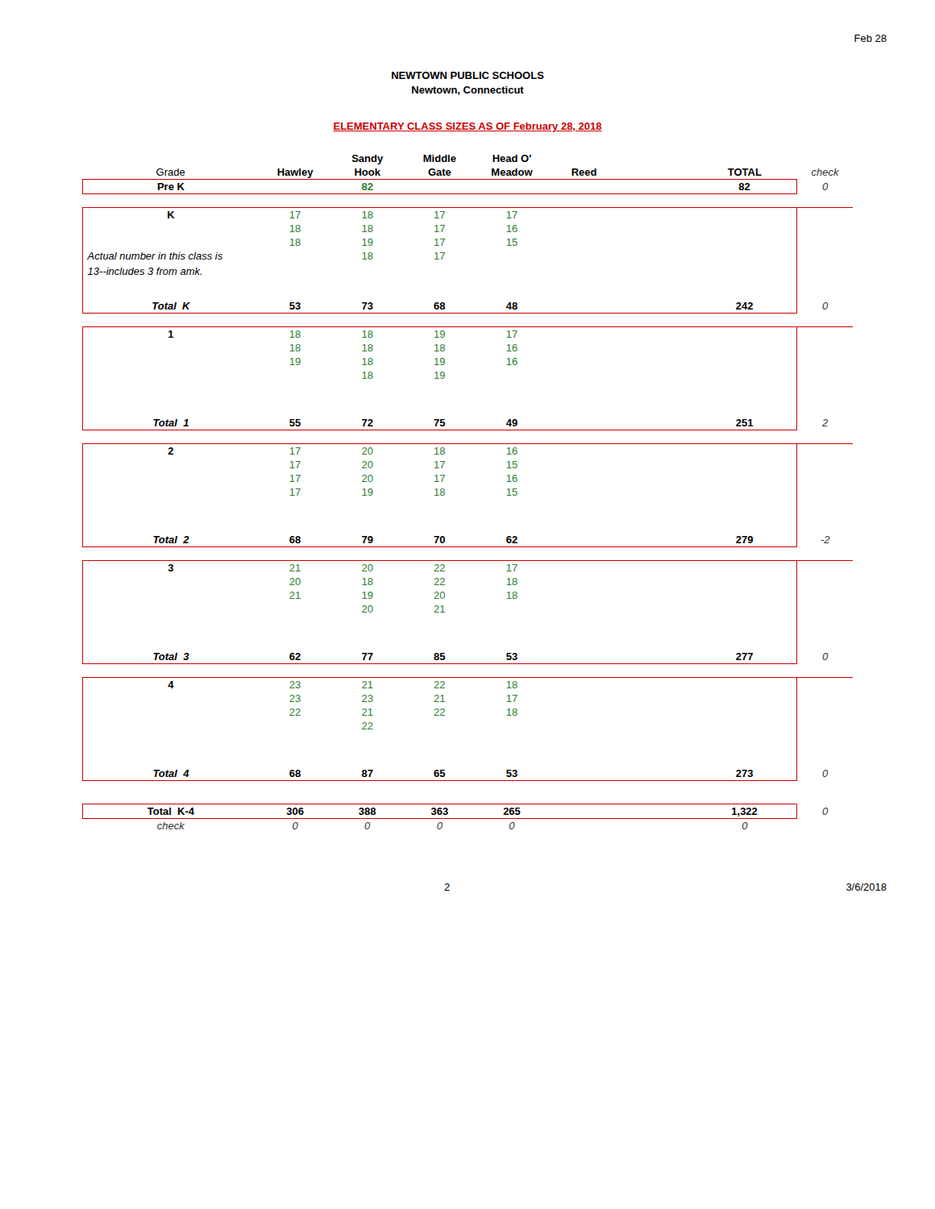Feb 28
NEWTOWN PUBLIC SCHOOLS
Newtown, Connecticut
ELEMENTARY CLASS SIZES AS OF February 28, 2018
| | | Sandy | Middle | Head O' | | | | |
| Grade | Hawley | Hook | Gate | Meadow | Reed | | TOTAL | check |
| Pre K | | 82 | | | | | 82 | 0 |
| K | 17 | 18 | 17 | 17 | | | | |
| | 18 | 18 | 17 | 16 | | | | |
| | 18 | 19 | 17 | 15 | | | | |
| Actual number in this class is | | 18 | 17 | | | | | |
| 13--includes 3 from amk. | | | | | | | | |
| Total K | 53 | 73 | 68 | 48 | | | 242 | 0 |
| 1 | 18 | 18 | 19 | 17 | | | | |
| | 18 | 18 | 18 | 16 | | | | |
| | 19 | 18 | 19 | 16 | | | | |
| | | 18 | 19 | | | | | |
| Total 1 | 55 | 72 | 75 | 49 | | | 251 | 2 |
| 2 | 17 | 20 | 18 | 16 | | | | |
| | 17 | 20 | 17 | 15 | | | | |
| | 17 | 20 | 17 | 16 | | | | |
| | 17 | 19 | 18 | 15 | | | | |
| Total 2 | 68 | 79 | 70 | 62 | | | 279 | -2 |
| 3 | 21 | 20 | 22 | 17 | | | | |
| | 20 | 18 | 22 | 18 | | | | |
| | 21 | 19 | 20 | 18 | | | | |
| | | 20 | 21 | | | | | |
| Total 3 | 62 | 77 | 85 | 53 | | | 277 | 0 |
| 4 | 23 | 21 | 22 | 18 | | | | |
| | 23 | 23 | 21 | 17 | | | | |
| | 22 | 21 | 22 | 18 | | | | |
| | | 22 | | | | | | |
| Total 4 | 68 | 87 | 65 | 53 | | | 273 | 0 |
| Total K-4 | 306 | 388 | 363 | 265 | | | 1,322 | 0 |
| check | 0 | 0 | 0 | 0 | | | 0 | |
2
3/6/2018